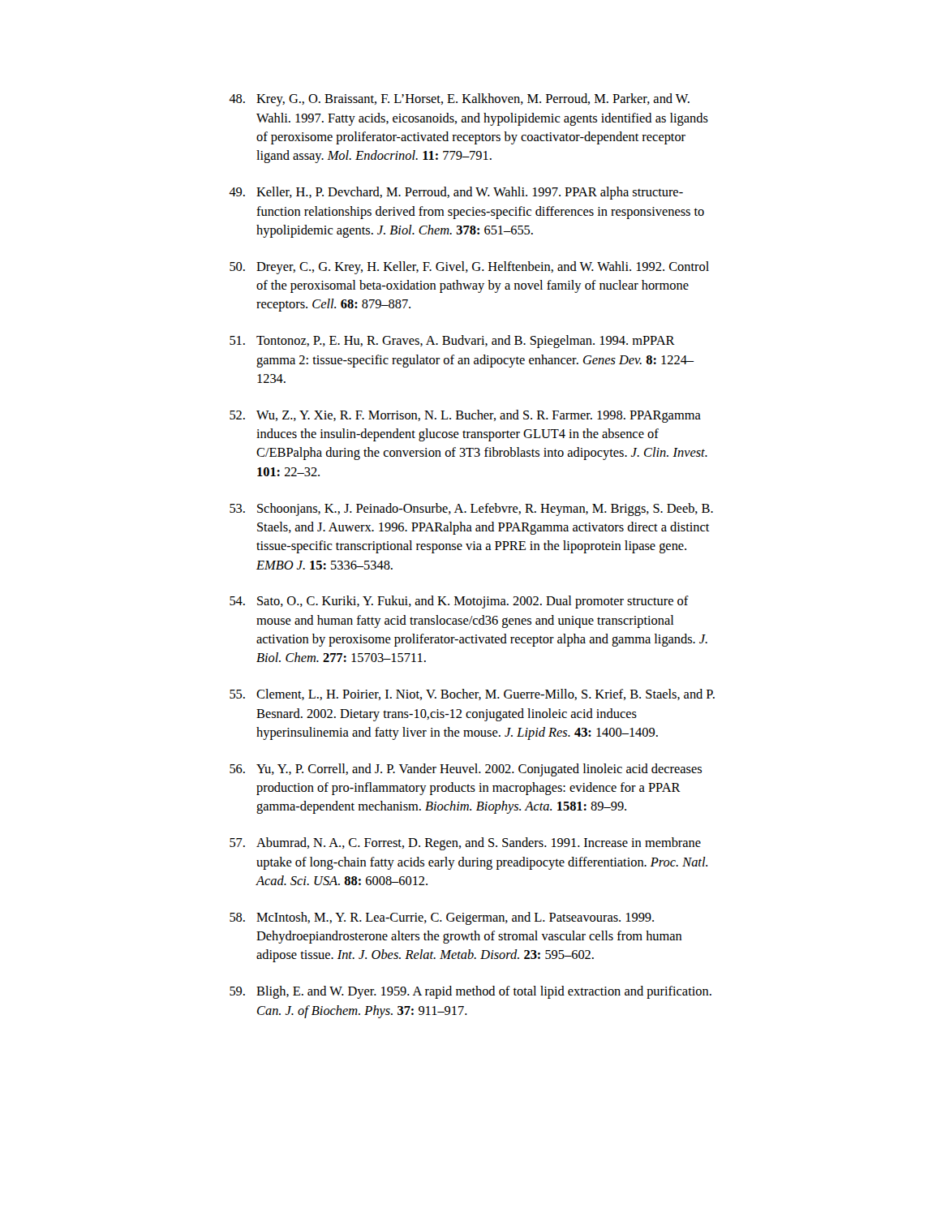48. Krey, G., O. Braissant, F. L’Horset, E. Kalkhoven, M. Perroud, M. Parker, and W. Wahli. 1997. Fatty acids, eicosanoids, and hypolipidemic agents identified as ligands of peroxisome proliferator-activated receptors by coactivator-dependent receptor ligand assay. Mol. Endocrinol. 11: 779–791.
49. Keller, H., P. Devchard, M. Perroud, and W. Wahli. 1997. PPAR alpha structure-function relationships derived from species-specific differences in responsiveness to hypolipidemic agents. J. Biol. Chem. 378: 651–655.
50. Dreyer, C., G. Krey, H. Keller, F. Givel, G. Helftenbein, and W. Wahli. 1992. Control of the peroxisomal beta-oxidation pathway by a novel family of nuclear hormone receptors. Cell. 68: 879–887.
51. Tontonoz, P., E. Hu, R. Graves, A. Budvari, and B. Spiegelman. 1994. mPPAR gamma 2: tissue-specific regulator of an adipocyte enhancer. Genes Dev. 8: 1224–1234.
52. Wu, Z., Y. Xie, R. F. Morrison, N. L. Bucher, and S. R. Farmer. 1998. PPARgamma induces the insulin-dependent glucose transporter GLUT4 in the absence of C/EBPalpha during the conversion of 3T3 fibroblasts into adipocytes. J. Clin. Invest. 101: 22–32.
53. Schoonjans, K., J. Peinado-Onsurbe, A. Lefebvre, R. Heyman, M. Briggs, S. Deeb, B. Staels, and J. Auwerx. 1996. PPARalpha and PPARgamma activators direct a distinct tissue-specific transcriptional response via a PPRE in the lipoprotein lipase gene. EMBO J. 15: 5336–5348.
54. Sato, O., C. Kuriki, Y. Fukui, and K. Motojima. 2002. Dual promoter structure of mouse and human fatty acid translocase/cd36 genes and unique transcriptional activation by peroxisome proliferator-activated receptor alpha and gamma ligands. J. Biol. Chem. 277: 15703–15711.
55. Clement, L., H. Poirier, I. Niot, V. Bocher, M. Guerre-Millo, S. Krief, B. Staels, and P. Besnard. 2002. Dietary trans-10,cis-12 conjugated linoleic acid induces hyperinsulinemia and fatty liver in the mouse. J. Lipid Res. 43: 1400–1409.
56. Yu, Y., P. Correll, and J. P. Vander Heuvel. 2002. Conjugated linoleic acid decreases production of pro-inflammatory products in macrophages: evidence for a PPAR gamma-dependent mechanism. Biochim. Biophys. Acta. 1581: 89–99.
57. Abumrad, N. A., C. Forrest, D. Regen, and S. Sanders. 1991. Increase in membrane uptake of long-chain fatty acids early during preadipocyte differentiation. Proc. Natl. Acad. Sci. USA. 88: 6008–6012.
58. McIntosh, M., Y. R. Lea-Currie, C. Geigerman, and L. Patseavouras. 1999. Dehydroepiandrosterone alters the growth of stromal vascular cells from human adipose tissue. Int. J. Obes. Relat. Metab. Disord. 23: 595–602.
59. Bligh, E. and W. Dyer. 1959. A rapid method of total lipid extraction and purification. Can. J. of Biochem. Phys. 37: 911–917.